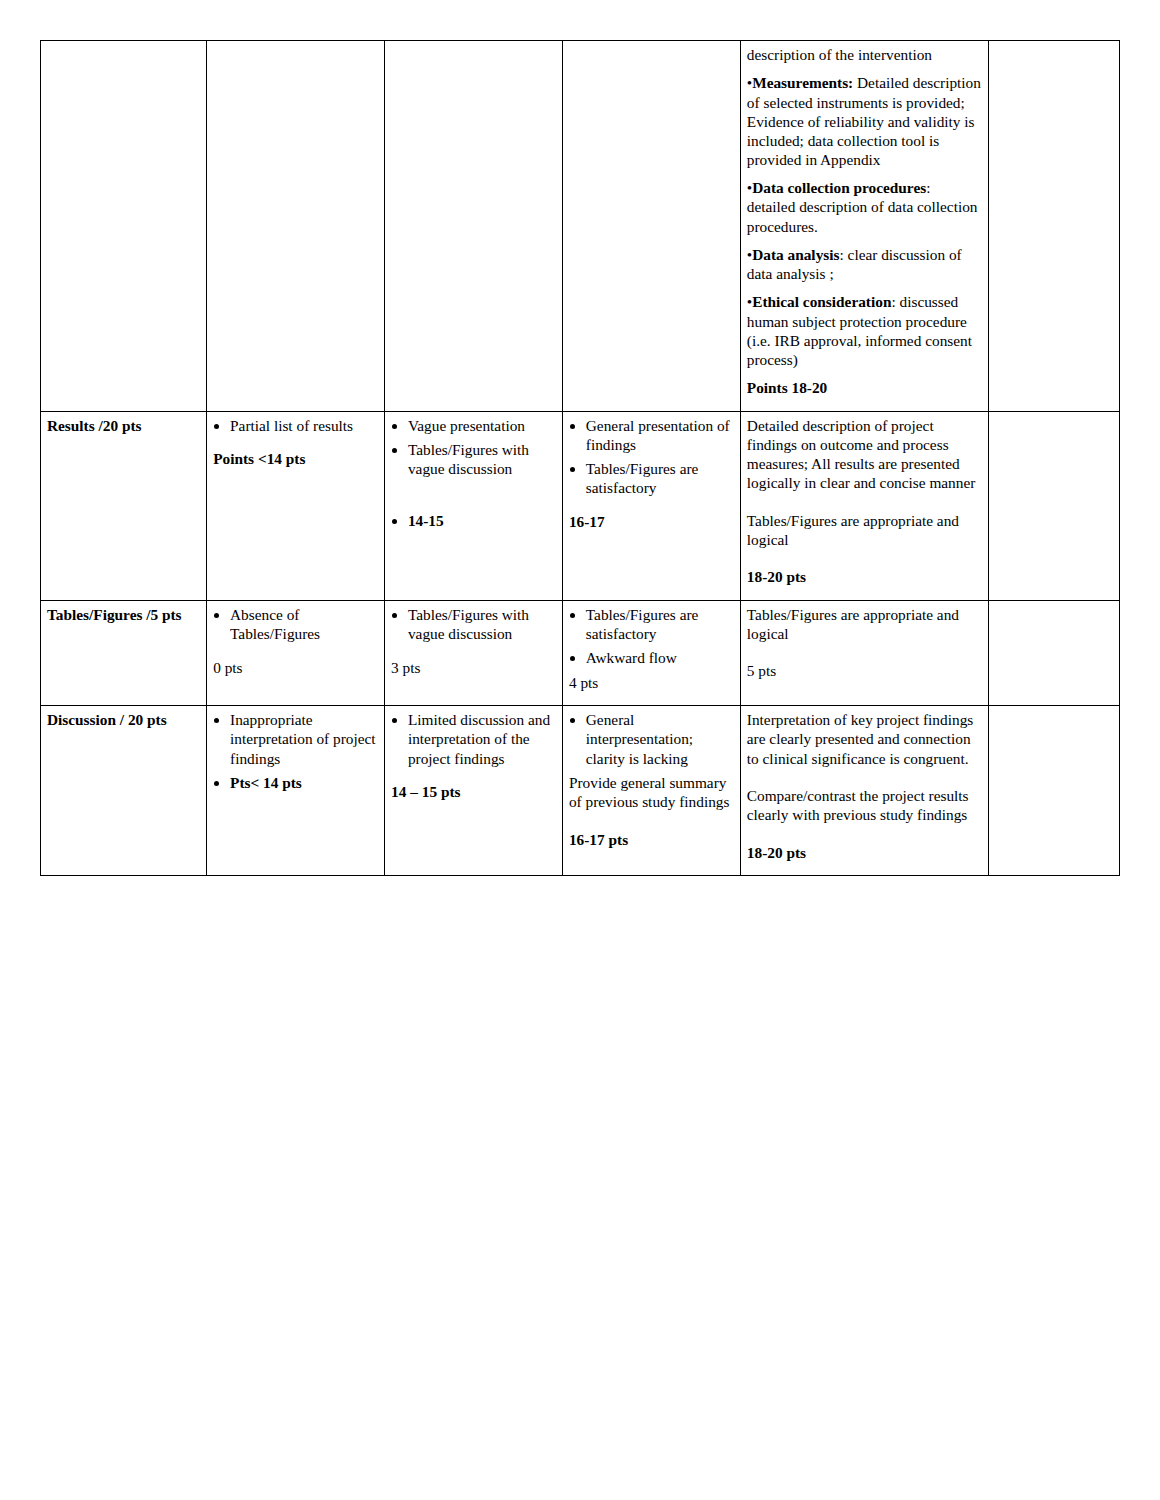| | | | | description of the intervention • Measurements: Detailed description of selected instruments is provided; Evidence of reliability and validity is included; data collection tool is provided in Appendix • Data collection procedures : detailed description of data collection procedures. • Data analysis : clear discussion of data analysis ; • Ethical consideration : discussed human subject protection procedure (i.e. IRB approval, informed consent process) Points 18-20 | |
| Results /20 pts | Partial list of results Points <14 pts | Vague presentation Tables/Figures with vague discussion 14-15 | General presentation of findings Tables/Figures are satisfactory 16-17 | Detailed description of project findings on outcome and process measures; All results are presented logically in clear and concise manner Tables/Figures are appropriate and logical 18-20 pts | |
| Tables/Figures /5 pts | Absence of Tables/Figures 0 pts | Tables/Figures with vague discussion 3 pts | Tables/Figures are satisfactory Awkward flow 4 pts | Tables/Figures are appropriate and logical 5 pts | |
| Discussion / 20 pts | Inappropriate interpretation of project findings Pts< 14 pts | Limited discussion and interpretation of the project findings 14 – 15 pts | General interpresentation; clarity is lacking Provide general summary of previous study findings 16-17 pts | Interpretation of key project findings are clearly presented and connection to clinical significance is congruent. Compare/contrast the project results clearly with previous study findings 18-20 pts | |